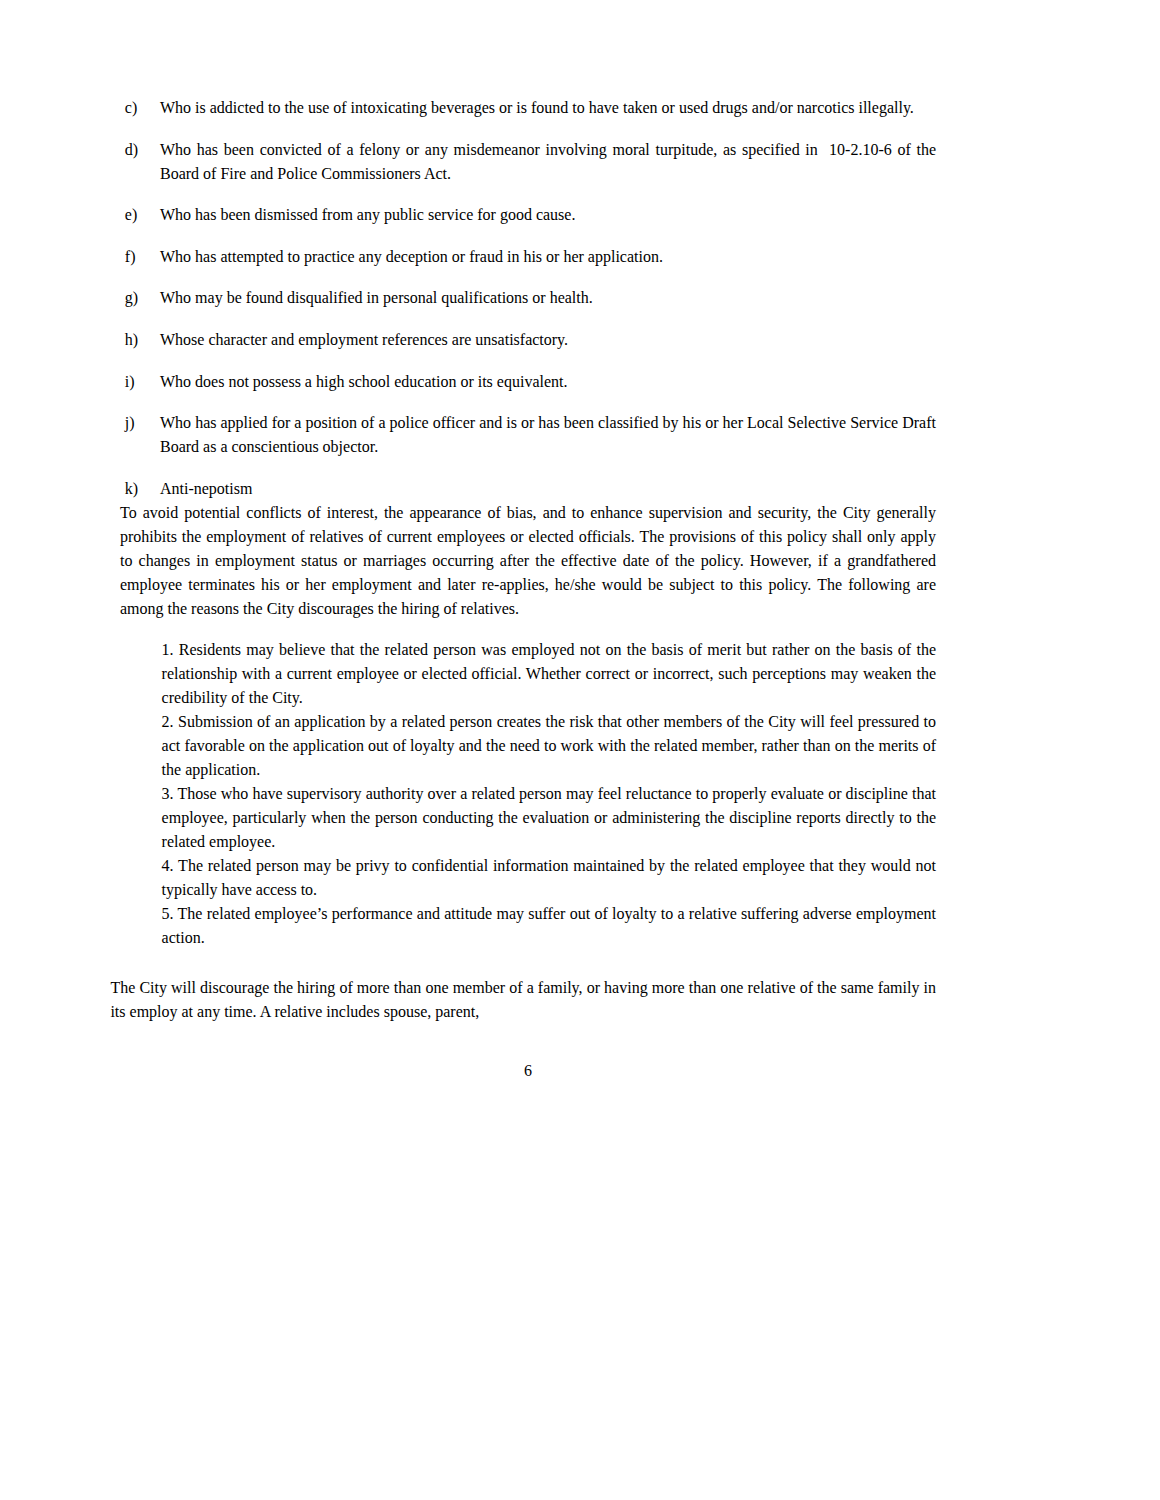c) Who is addicted to the use of intoxicating beverages or is found to have taken or used drugs and/or narcotics illegally.
d) Who has been convicted of a felony or any misdemeanor involving moral turpitude, as specified in 10-2.10-6 of the Board of Fire and Police Commissioners Act.
e) Who has been dismissed from any public service for good cause.
f) Who has attempted to practice any deception or fraud in his or her application.
g) Who may be found disqualified in personal qualifications or health.
h) Whose character and employment references are unsatisfactory.
i) Who does not possess a high school education or its equivalent.
j) Who has applied for a position of a police officer and is or has been classified by his or her Local Selective Service Draft Board as a conscientious objector.
k) Anti-nepotism
To avoid potential conflicts of interest, the appearance of bias, and to enhance supervision and security, the City generally prohibits the employment of relatives of current employees or elected officials. The provisions of this policy shall only apply to changes in employment status or marriages occurring after the effective date of the policy. However, if a grandfathered employee terminates his or her employment and later re-applies, he/she would be subject to this policy. The following are among the reasons the City discourages the hiring of relatives.
1. Residents may believe that the related person was employed not on the basis of merit but rather on the basis of the relationship with a current employee or elected official. Whether correct or incorrect, such perceptions may weaken the credibility of the City.
2. Submission of an application by a related person creates the risk that other members of the City will feel pressured to act favorable on the application out of loyalty and the need to work with the related member, rather than on the merits of the application.
3. Those who have supervisory authority over a related person may feel reluctance to properly evaluate or discipline that employee, particularly when the person conducting the evaluation or administering the discipline reports directly to the related employee.
4. The related person may be privy to confidential information maintained by the related employee that they would not typically have access to.
5. The related employee’s performance and attitude may suffer out of loyalty to a relative suffering adverse employment action.
The City will discourage the hiring of more than one member of a family, or having more than one relative of the same family in its employ at any time. A relative includes spouse, parent,
6